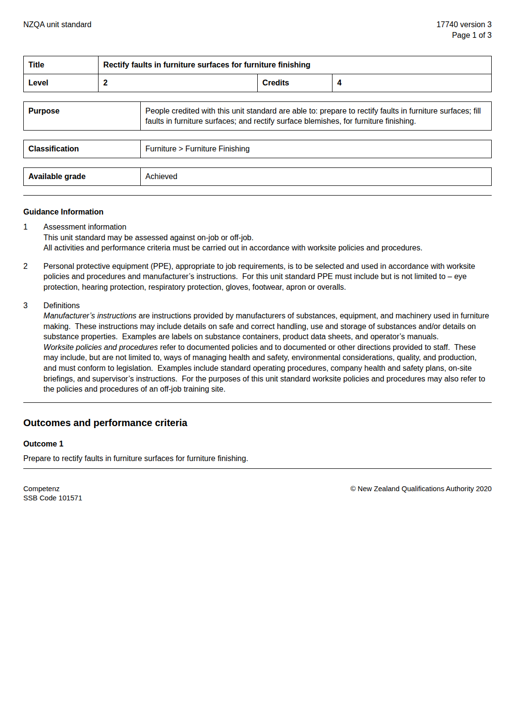NZQA unit standard
17740 version 3
Page 1 of 3
| Title | Rectify faults in furniture surfaces for furniture finishing |
| Level | 2 | Credits | 4 |
| Purpose | People credited with this unit standard are able to: prepare to rectify faults in furniture surfaces; fill faults in furniture surfaces; and rectify surface blemishes, for furniture finishing. |
| Classification | Furniture > Furniture Finishing |
| Available grade | Achieved |
Guidance Information
1 Assessment information
This unit standard may be assessed against on-job or off-job.
All activities and performance criteria must be carried out in accordance with worksite policies and procedures.
2 Personal protective equipment (PPE), appropriate to job requirements, is to be selected and used in accordance with worksite policies and procedures and manufacturer’s instructions. For this unit standard PPE must include but is not limited to – eye protection, hearing protection, respiratory protection, gloves, footwear, apron or overalls.
3 Definitions
Manufacturer’s instructions are instructions provided by manufacturers of substances, equipment, and machinery used in furniture making. These instructions may include details on safe and correct handling, use and storage of substances and/or details on substance properties. Examples are labels on substance containers, product data sheets, and operator’s manuals.
Worksite policies and procedures refer to documented policies and to documented or other directions provided to staff. These may include, but are not limited to, ways of managing health and safety, environmental considerations, quality, and production, and must conform to legislation. Examples include standard operating procedures, company health and safety plans, on-site briefings, and supervisor’s instructions. For the purposes of this unit standard worksite policies and procedures may also refer to the policies and procedures of an off-job training site.
Outcomes and performance criteria
Outcome 1
Prepare to rectify faults in furniture surfaces for furniture finishing.
Competenz
SSB Code 101571
© New Zealand Qualifications Authority 2020